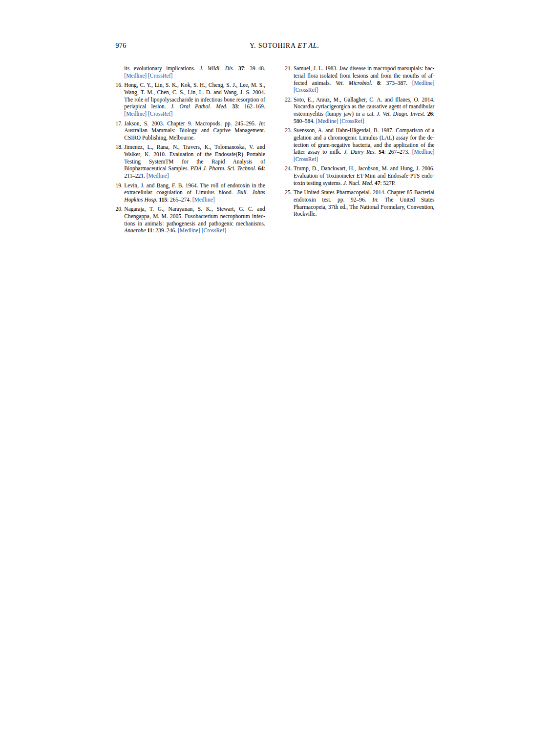976 Y. Sotohira et al.
its evolutionary implications. J. Wildl. Dis. 37: 39–48. [Medline] [CrossRef]
16. Hong, C. Y., Lin, S. K., Kok, S. H., Cheng, S. J., Lee, M. S., Wang, T. M., Chen, C. S., Lin, L. D. and Wang, J. S. 2004. The role of lipopolysaccharide in infectious bone resorption of periapical lesion. J. Oral Pathol. Med. 33: 162–169. [Medline] [CrossRef]
17. Jakson, S. 2003. Chapter 9. Macropods. pp. 245–295. In: Australian Mammals: Biology and Captive Management. CSIRO Publishing, Melbourne.
18. Jimenez, L., Rana, N., Travers, K., Tolomanoska, V. and Walker, K. 2010. Evaluation of the Endosafe(R) Portable Testing SystemTM for the Rapid Analysis of Biopharmaceutical Samples. PDA J. Pharm. Sci. Technol. 64: 211–221. [Medline]
19. Levin, J. and Bang, F. B. 1964. The roll of endotoxin in the extracellular coagulation of Limulus blood. Bull. Johns Hopkins Hosp. 115: 265–274. [Medline]
20. Nagaraja, T. G., Narayanan, S. K., Stewart, G. C. and Chengappa, M. M. 2005. Fusobacterium necrophorum infections in animals: pathogenesis and pathogenic mechanisms. Anaerobe 11: 239–246. [Medline] [CrossRef]
21. Samuel, J. L. 1983. Jaw disease in macropod marsupials: bacterial flora isolated from lesions and from the mouths of affected animals. Vet. Microbiol. 8: 373–387. [Medline] [CrossRef]
22. Soto, E., Arauz, M., Gallagher, C. A. and Illanes, O. 2014. Nocardia cyriacigeorgica as the causative agent of mandibular osteomyelitis (lumpy jaw) in a cat. J. Vet. Diagn. Invest. 26: 580–584. [Medline] [CrossRef]
23. Svensson, A. and Hahn-Hägerdal, B. 1987. Comparison of a gelation and a chromogenic Limulus (LAL) assay for the detection of gram-negative bacteria, and the application of the latter assay to milk. J. Dairy Res. 54: 267–273. [Medline] [CrossRef]
24. Trump, D., Danckwart, H., Jacobson, M. and Hung, J. 2006. Evaluation of Toxinometer ET-Mini and Endosafe-PTS endotoxin testing systems. J. Nucl. Med. 47: 527P.
25. The United States Pharmacopeial. 2014. Chapter 85 Bacterial endotoxin test. pp. 92–96. In: The United States Pharmacopeia, 37th ed., The National Formulary, Convention, Rockville.